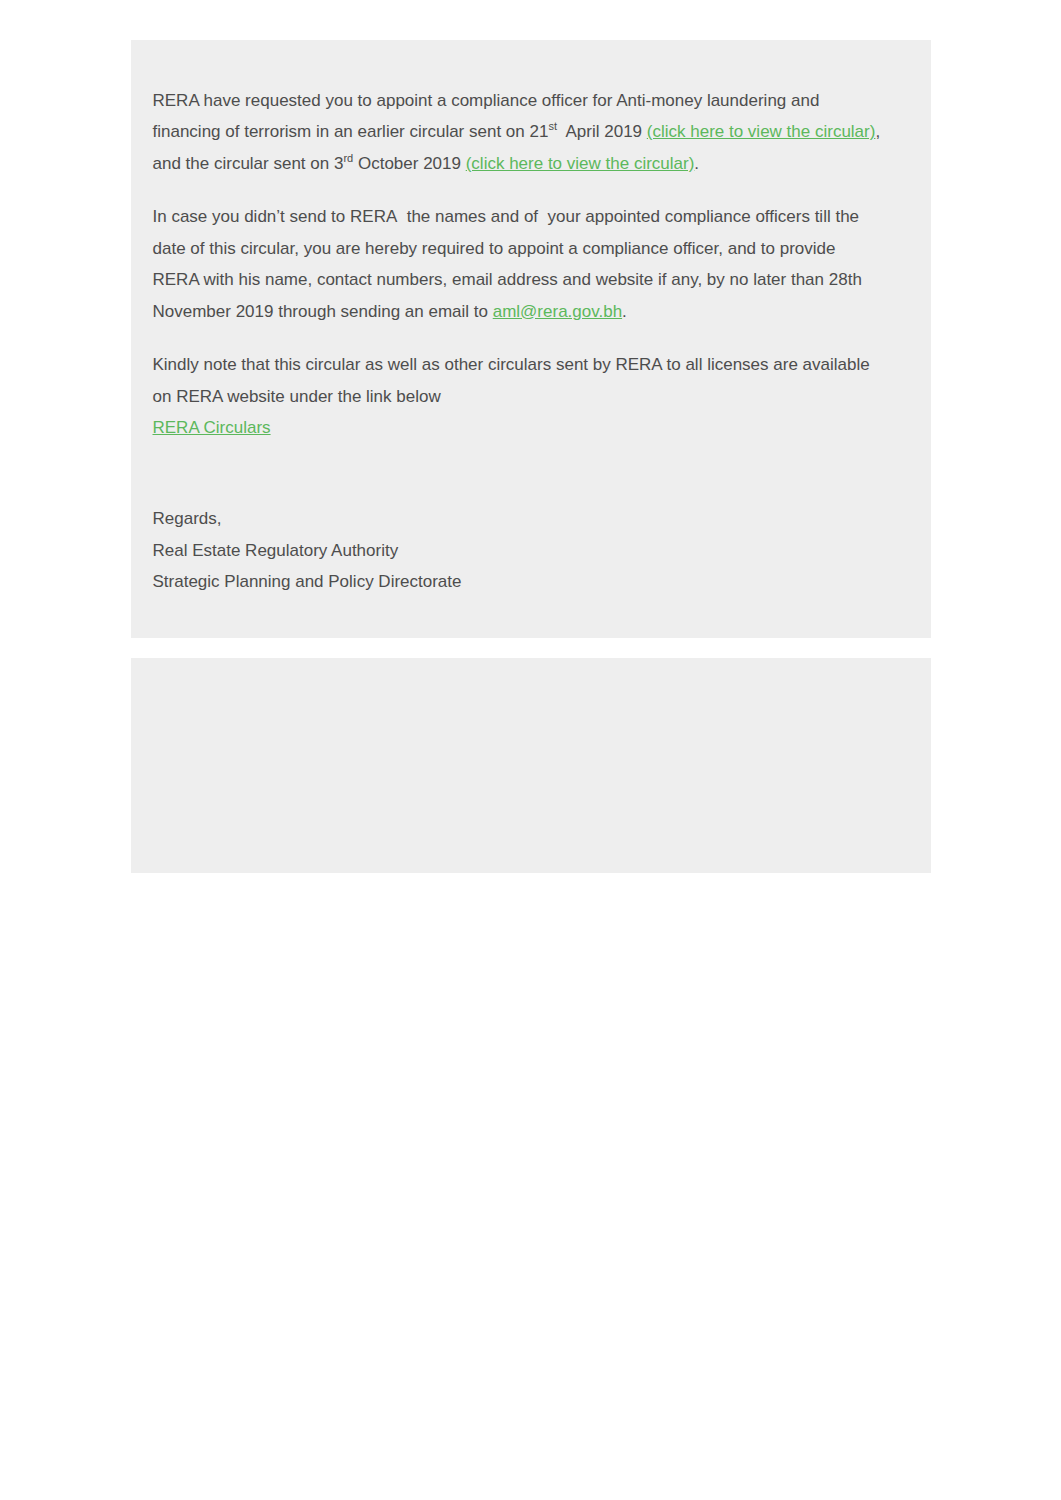RERA have requested you to appoint a compliance officer for Anti-money laundering and financing of terrorism in an earlier circular sent on 21st April 2019 (click here to view the circular), and the circular sent on 3rd October 2019 (click here to view the circular).
In case you didn’t send to RERA the names and of your appointed compliance officers till the date of this circular, you are hereby required to appoint a compliance officer, and to provide RERA with his name, contact numbers, email address and website if any, by no later than 28th November 2019 through sending an email to aml@rera.gov.bh.
Kindly note that this circular as well as other circulars sent by RERA to all licenses are available on RERA website under the link below
RERA Circulars
Regards,
Real Estate Regulatory Authority
Strategic Planning and Policy Directorate